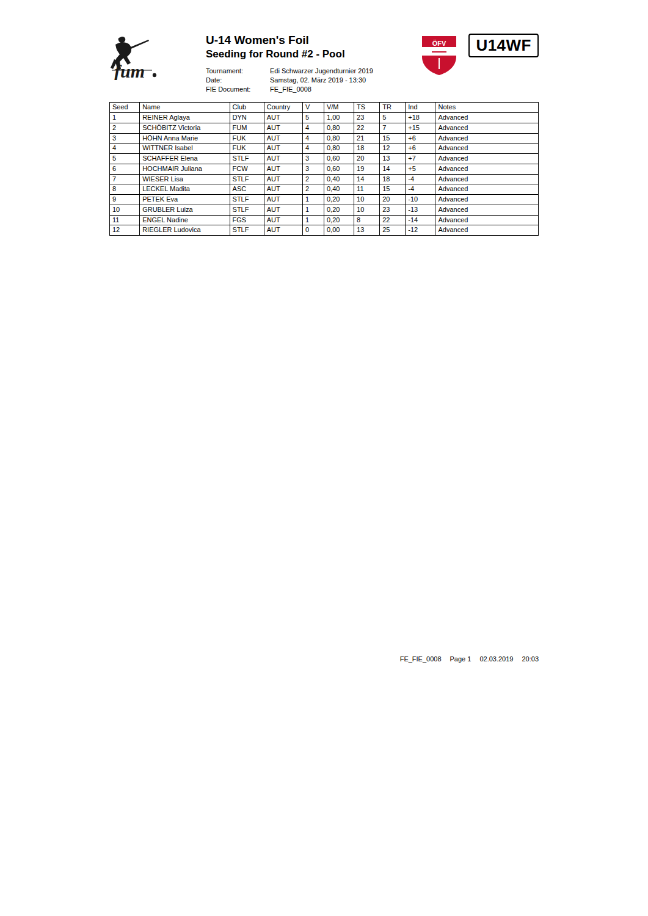fum
U-14 Women's Foil
Seeding for Round #2 - Pool
| Tournament: | Edi Schwarzer Jugendturnier 2019 |
| Date: | Samstag, 02. März 2019 - 13:30 |
| FIE Document: | FE_FIE_0008 |
ÖFV
U14WF
| Seed | Name | Club | Country | V | V/M | TS | TR | Ind | Notes |
| --- | --- | --- | --- | --- | --- | --- | --- | --- | --- |
| 1 | REINER Aglaya | DYN | AUT | 5 | 1,00 | 23 | 5 | +18 | Advanced |
| 2 | SCHÖBITZ Victoria | FUM | AUT | 4 | 0,80 | 22 | 7 | +15 | Advanced |
| 3 | HÖHN Anna Marie | FUK | AUT | 4 | 0,80 | 21 | 15 | +6 | Advanced |
| 4 | WITTNER Isabel | FUK | AUT | 4 | 0,80 | 18 | 12 | +6 | Advanced |
| 5 | SCHAFFER Elena | STLF | AUT | 3 | 0,60 | 20 | 13 | +7 | Advanced |
| 6 | HOCHMAIR Juliana | FCW | AUT | 3 | 0,60 | 19 | 14 | +5 | Advanced |
| 7 | WIESER Lisa | STLF | AUT | 2 | 0,40 | 14 | 18 | -4 | Advanced |
| 8 | LECKEL Madita | ASC | AUT | 2 | 0,40 | 11 | 15 | -4 | Advanced |
| 9 | PETEK Eva | STLF | AUT | 1 | 0,20 | 10 | 20 | -10 | Advanced |
| 10 | GRUBLER Luiza | STLF | AUT | 1 | 0,20 | 10 | 23 | -13 | Advanced |
| 11 | ENGEL Nadine | FGS | AUT | 1 | 0,20 | 8 | 22 | -14 | Advanced |
| 12 | RIEGLER Ludovica | STLF | AUT | 0 | 0,00 | 13 | 25 | -12 | Advanced |
FE_FIE_0008Page 102.03.201920:03